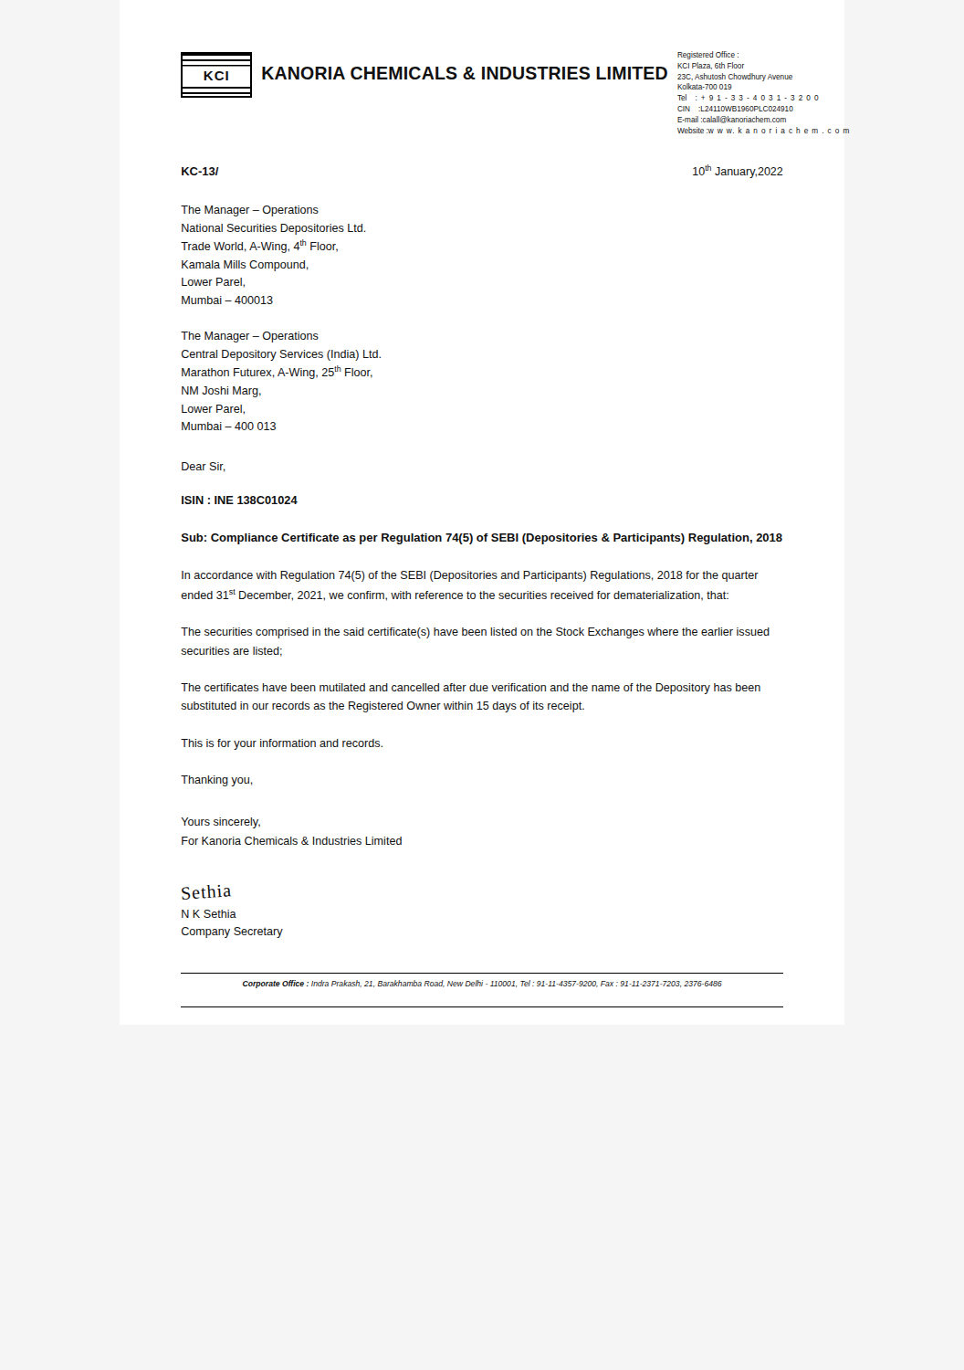KCI
KANORIA CHEMICALS & INDUSTRIES LIMITED
Registered Office :
KCI Plaza, 6th Floor
23C, Ashutosh Chowdhury Avenue
Kolkata-700 019
Tel : + 9 1 - 3 3 - 4 0 3 1 - 3 2 0 0
CIN :L24110WB1960PLC024910
E-mail :calall@kanoriachem.com
Website :w w w. k a n o r i a c h e m . c o m
KC-13/
10th January,2022
The Manager – Operations
National Securities Depositories Ltd.
Trade World, A-Wing, 4th Floor,
Kamala Mills Compound,
Lower Parel,
Mumbai – 400013
The Manager – Operations
Central Depository Services (India) Ltd.
Marathon Futurex, A-Wing, 25th Floor,
NM Joshi Marg,
Lower Parel,
Mumbai – 400 013
Dear Sir,
ISIN : INE 138C01024
Sub: Compliance Certificate as per Regulation 74(5) of SEBI (Depositories & Participants) Regulation, 2018
In accordance with Regulation 74(5) of the SEBI (Depositories and Participants) Regulations, 2018 for the quarter ended 31st December, 2021, we confirm, with reference to the securities received for dematerialization, that:
The securities comprised in the said certificate(s) have been listed on the Stock Exchanges where the earlier issued securities are listed;
The certificates have been mutilated and cancelled after due verification and the name of the Depository has been substituted in our records as the Registered Owner within 15 days of its receipt.
This is for your information and records.
Thanking you,
Yours sincerely,
For Kanoria Chemicals & Industries Limited
Sethia
N K Sethia
Company Secretary
Corporate Office : Indra Prakash, 21, Barakhamba Road, New Delhi - 110001, Tel : 91-11-4357-9200, Fax : 91-11-2371-7203, 2376-6486